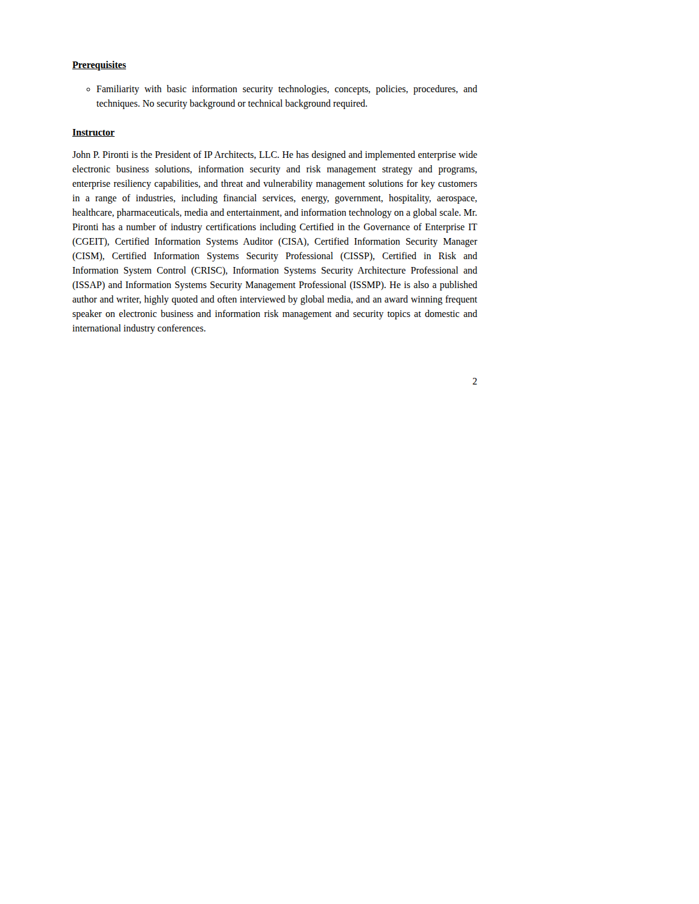Prerequisites
Familiarity with basic information security technologies, concepts, policies, procedures, and techniques. No security background or technical background required.
Instructor
John P. Pironti is the President of IP Architects, LLC. He has designed and implemented enterprise wide electronic business solutions, information security and risk management strategy and programs, enterprise resiliency capabilities, and threat and vulnerability management solutions for key customers in a range of industries, including financial services, energy, government, hospitality, aerospace, healthcare, pharmaceuticals, media and entertainment, and information technology on a global scale. Mr. Pironti has a number of industry certifications including Certified in the Governance of Enterprise IT (CGEIT), Certified Information Systems Auditor (CISA), Certified Information Security Manager (CISM), Certified Information Systems Security Professional (CISSP), Certified in Risk and Information System Control (CRISC), Information Systems Security Architecture Professional and (ISSAP) and Information Systems Security Management Professional (ISSMP). He is also a published author and writer, highly quoted and often interviewed by global media, and an award winning frequent speaker on electronic business and information risk management and security topics at domestic and international industry conferences.
2